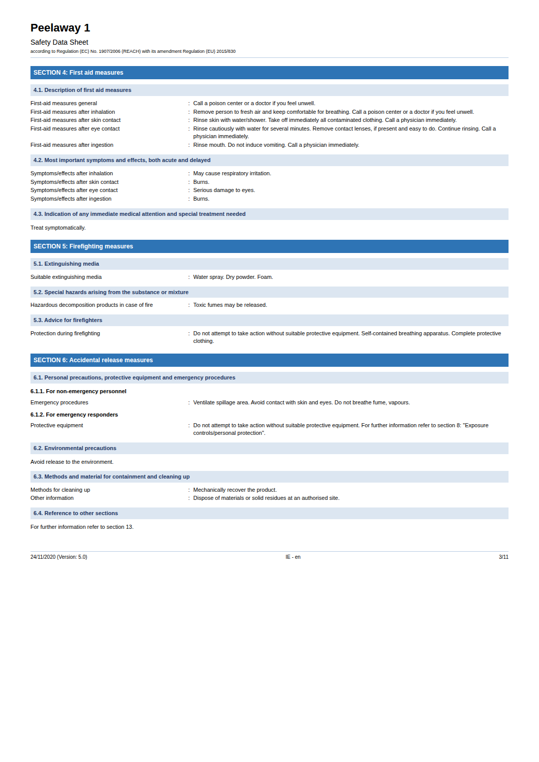Peelaway 1
Safety Data Sheet
according to Regulation (EC) No. 1907/2006 (REACH) with its amendment Regulation (EU) 2015/830
SECTION 4: First aid measures
4.1. Description of first aid measures
| First-aid measures general | : | Call a poison center or a doctor if you feel unwell. |
| First-aid measures after inhalation | : | Remove person to fresh air and keep comfortable for breathing. Call a poison center or a doctor if you feel unwell. |
| First-aid measures after skin contact | : | Rinse skin with water/shower. Take off immediately all contaminated clothing. Call a physician immediately. |
| First-aid measures after eye contact | : | Rinse cautiously with water for several minutes. Remove contact lenses, if present and easy to do. Continue rinsing. Call a physician immediately. |
| First-aid measures after ingestion | : | Rinse mouth. Do not induce vomiting. Call a physician immediately. |
4.2. Most important symptoms and effects, both acute and delayed
| Symptoms/effects after inhalation | : | May cause respiratory irritation. |
| Symptoms/effects after skin contact | : | Burns. |
| Symptoms/effects after eye contact | : | Serious damage to eyes. |
| Symptoms/effects after ingestion | : | Burns. |
4.3. Indication of any immediate medical attention and special treatment needed
Treat symptomatically.
SECTION 5: Firefighting measures
5.1. Extinguishing media
| Suitable extinguishing media | : | Water spray. Dry powder. Foam. |
5.2. Special hazards arising from the substance or mixture
| Hazardous decomposition products in case of fire | : | Toxic fumes may be released. |
5.3. Advice for firefighters
| Protection during firefighting | : | Do not attempt to take action without suitable protective equipment. Self-contained breathing apparatus. Complete protective clothing. |
SECTION 6: Accidental release measures
6.1. Personal precautions, protective equipment and emergency procedures
6.1.1. For non-emergency personnel
| Emergency procedures | : | Ventilate spillage area. Avoid contact with skin and eyes. Do not breathe fume, vapours. |
6.1.2. For emergency responders
| Protective equipment | : | Do not attempt to take action without suitable protective equipment. For further information refer to section 8: "Exposure controls/personal protection". |
6.2. Environmental precautions
Avoid release to the environment.
6.3. Methods and material for containment and cleaning up
| Methods for cleaning up | : | Mechanically recover the product. |
| Other information | : | Dispose of materials or solid residues at an authorised site. |
6.4. Reference to other sections
For further information refer to section 13.
24/11/2020 (Version: 5.0) IE - en 3/11